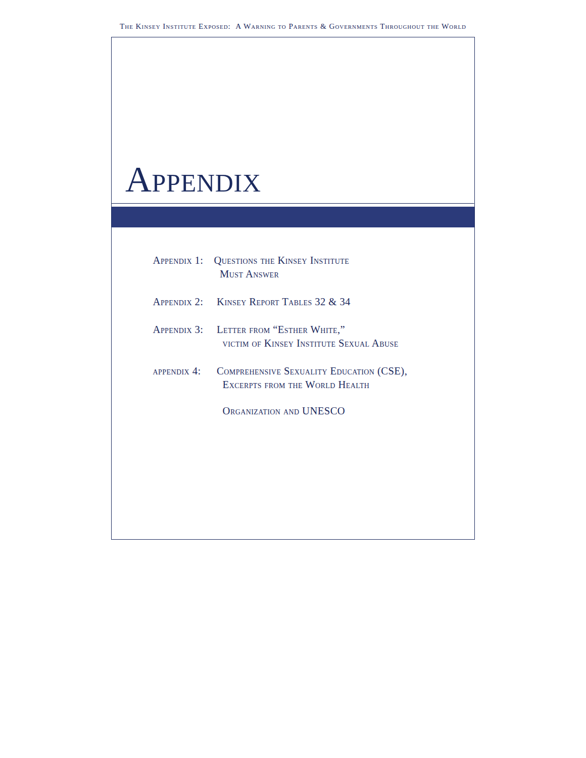The Kinsey Institute Exposed: A Warning to Parents & Governments Throughout the World
Appendix
| Appendix 1: | Questions the Kinsey Institute Must Answer |
| Appendix 2: | Kinsey Report Tables 32 & 34 |
| Appendix 3: | Letter from “Esther White,” victim of Kinsey Institute Sexual Abuse |
| appendix 4: | Comprehensive Sexuality Education (CSE), Excerpts from the World Health Organization and UNESCO |